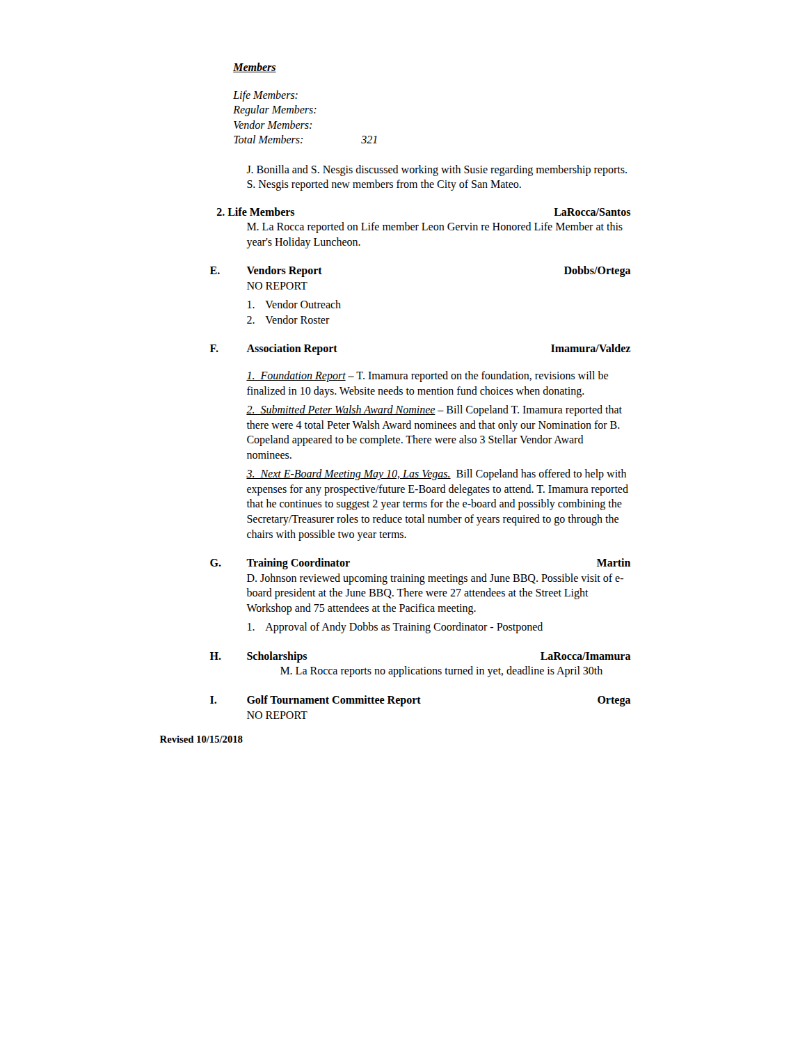Members
Life Members:
Regular Members:
Vendor Members:
Total Members: 321
J. Bonilla and S. Nesgis discussed working with Susie regarding membership reports. S. Nesgis reported new members from the City of San Mateo.
2. Life Members LaRocca/Santos
M. La Rocca reported on Life member Leon Gervin re Honored Life Member at this year's Holiday Luncheon.
E. Vendors Report Dobbs/Ortega
NO REPORT
1. Vendor Outreach
2. Vendor Roster
F. Association Report Imamura/Valdez
1. Foundation Report – T. Imamura reported on the foundation, revisions will be finalized in 10 days. Website needs to mention fund choices when donating.
2. Submitted Peter Walsh Award Nominee – Bill Copeland T. Imamura reported that there were 4 total Peter Walsh Award nominees and that only our Nomination for B. Copeland appeared to be complete. There were also 3 Stellar Vendor Award nominees.
3. Next E-Board Meeting May 10, Las Vegas. Bill Copeland has offered to help with expenses for any prospective/future E-Board delegates to attend. T. Imamura reported that he continues to suggest 2 year terms for the e-board and possibly combining the Secretary/Treasurer roles to reduce total number of years required to go through the chairs with possible two year terms.
G. Training Coordinator Martin
D. Johnson reviewed upcoming training meetings and June BBQ. Possible visit of e-board president at the June BBQ. There were 27 attendees at the Street Light Workshop and 75 attendees at the Pacifica meeting.
1. Approval of Andy Dobbs as Training Coordinator - Postponed
H. Scholarships LaRocca/Imamura
M. La Rocca reports no applications turned in yet, deadline is April 30th
I. Golf Tournament Committee Report Ortega
NO REPORT
Revised 10/15/2018